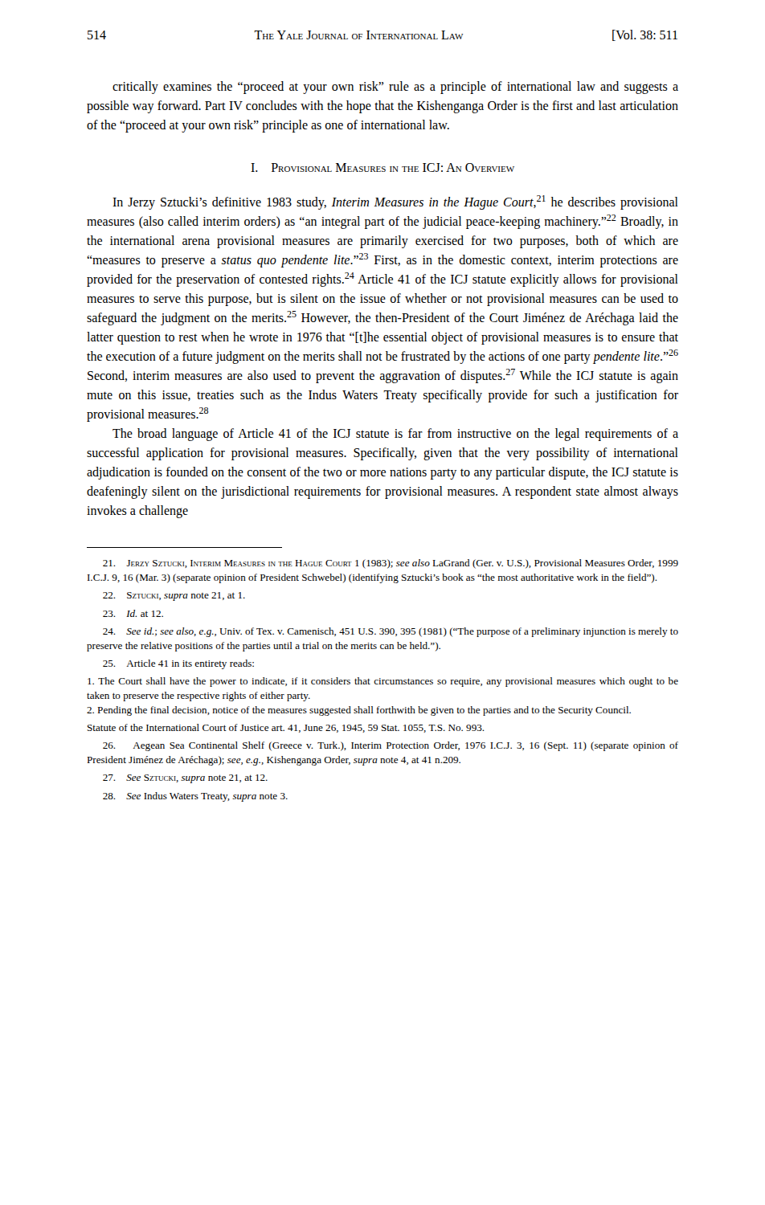514 The Yale Journal of International Law [Vol. 38: 511
critically examines the “proceed at your own risk” rule as a principle of international law and suggests a possible way forward. Part IV concludes with the hope that the Kishenganga Order is the first and last articulation of the “proceed at your own risk” principle as one of international law.
I. Provisional Measures in the ICJ: An Overview
In Jerzy Sztucki’s definitive 1983 study, Interim Measures in the Hague Court,21 he describes provisional measures (also called interim orders) as “an integral part of the judicial peace-keeping machinery.”22 Broadly, in the international arena provisional measures are primarily exercised for two purposes, both of which are “measures to preserve a status quo pendente lite.”23 First, as in the domestic context, interim protections are provided for the preservation of contested rights.24 Article 41 of the ICJ statute explicitly allows for provisional measures to serve this purpose, but is silent on the issue of whether or not provisional measures can be used to safeguard the judgment on the merits.25 However, the then-President of the Court Jiménez de Aréchaga laid the latter question to rest when he wrote in 1976 that “[t]he essential object of provisional measures is to ensure that the execution of a future judgment on the merits shall not be frustrated by the actions of one party pendente lite.”26 Second, interim measures are also used to prevent the aggravation of disputes.27 While the ICJ statute is again mute on this issue, treaties such as the Indus Waters Treaty specifically provide for such a justification for provisional measures.28
The broad language of Article 41 of the ICJ statute is far from instructive on the legal requirements of a successful application for provisional measures. Specifically, given that the very possibility of international adjudication is founded on the consent of the two or more nations party to any particular dispute, the ICJ statute is deafeningly silent on the jurisdictional requirements for provisional measures. A respondent state almost always invokes a challenge
21. Jerzy Sztucki, Interim Measures in the Hague Court 1 (1983); see also LaGrand (Ger. v. U.S.), Provisional Measures Order, 1999 I.C.J. 9, 16 (Mar. 3) (separate opinion of President Schwebel) (identifying Sztucki’s book as “the most authoritative work in the field”).
22. Sztucki, supra note 21, at 1.
23. Id. at 12.
24. See id.; see also, e.g., Univ. of Tex. v. Camenisch, 451 U.S. 390, 395 (1981) (“The purpose of a preliminary injunction is merely to preserve the relative positions of the parties until a trial on the merits can be held.”).
25. Article 41 in its entirety reads:
1. The Court shall have the power to indicate, if it considers that circumstances so require, any provisional measures which ought to be taken to preserve the respective rights of either party.
2. Pending the final decision, notice of the measures suggested shall forthwith be given to the parties and to the Security Council.
Statute of the International Court of Justice art. 41, June 26, 1945, 59 Stat. 1055, T.S. No. 993.
26. Aegean Sea Continental Shelf (Greece v. Turk.), Interim Protection Order, 1976 I.C.J. 3, 16 (Sept. 11) (separate opinion of President Jiménez de Aréchaga); see, e.g., Kishenganga Order, supra note 4, at 41 n.209.
27. See Sztucki, supra note 21, at 12.
28. See Indus Waters Treaty, supra note 3.